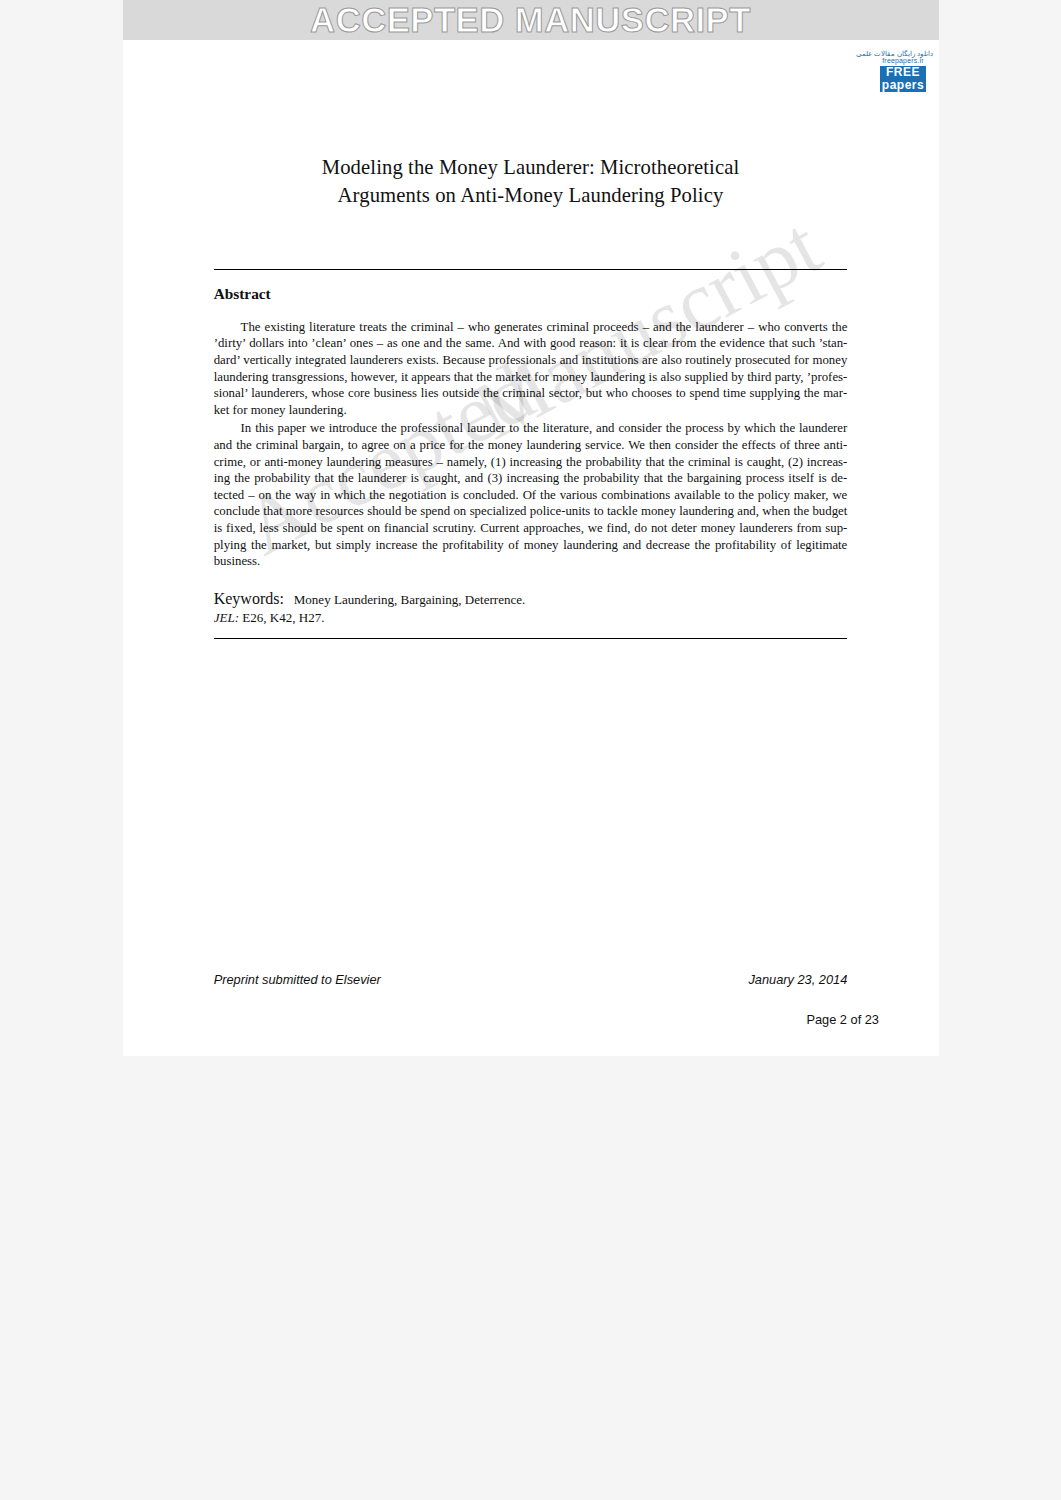ACCEPTED MANUSCRIPT
دانلود رایگان مقالات علمی
freepapers.ir
FREE
papers
Accepted Manuscript
Modeling the Money Launderer: Microtheoretical
Arguments on Anti-Money Laundering Policy
Abstract
The existing literature treats the criminal – who generates criminal proceeds – and the launderer – who converts the ’dirty’ dollars into ’clean’ ones – as one and the same. And with good reason: it is clear from the evidence that such ’standard’ vertically integrated launderers exists. Because professionals and institutions are also routinely prosecuted for money laundering transgressions, however, it appears that the market for money laundering is also supplied by third party, ’professional’ launderers, whose core business lies outside the criminal sector, but who chooses to spend time supplying the market for money laundering.
In this paper we introduce the professional launder to the literature, and consider the process by which the launderer and the criminal bargain, to agree on a price for the money laundering service. We then consider the effects of three anti-crime, or anti-money laundering measures – namely, (1) increasing the probability that the criminal is caught, (2) increasing the probability that the launderer is caught, and (3) increasing the probability that the bargaining process itself is detected – on the way in which the negotiation is concluded. Of the various combinations available to the policy maker, we conclude that more resources should be spend on specialized police-units to tackle money laundering and, when the budget is fixed, less should be spent on financial scrutiny. Current approaches, we find, do not deter money launderers from supplying the market, but simply increase the profitability of money laundering and decrease the profitability of legitimate business.
Keywords: Money Laundering, Bargaining, Deterrence.
JEL: E26, K42, H27.
Preprint submitted to Elsevier
January 23, 2014
Page 2 of 23